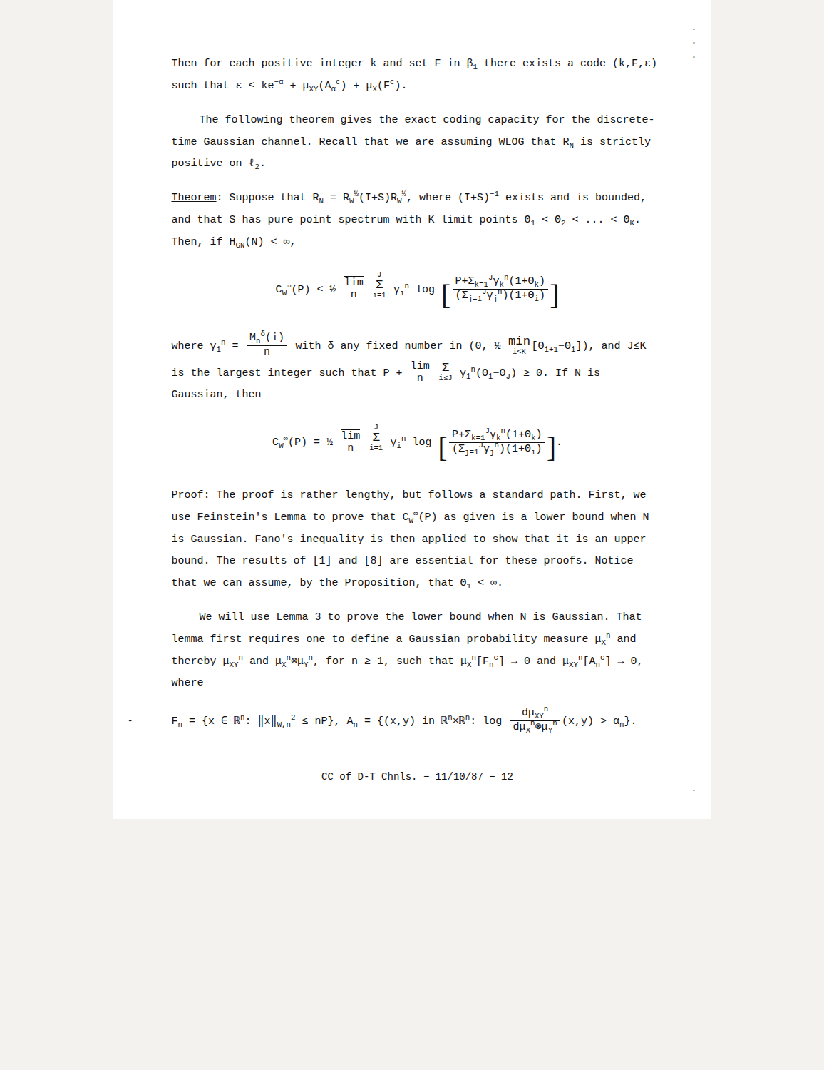.
.
.
-
.
Then for each positive integer k and set F in β1 there exists a code (k,F,ε) such that ε ≤ ke−α + μXY(Aαc) + μX(Fc).
The following theorem gives the exact coding capacity for the discrete-time Gaussian channel. Recall that we are assuming WLOG that RN is strictly positive on ℓ2.
Theorem: Suppose that RN = RW½(I+S)RW½, where (I+S)−1 exists and is bounded, and that S has pure point spectrum with K limit points Θ1 < Θ2 < ... < ΘK. Then, if HGN(N) < ∞,
CW∞(P) ≤ ½ lim n JΣi=1 γin log [P+Σk=1Jγkn(1+Θk)(Σj=1Jγjn)(1+Θi)]
where γin = Mnδ(i) n with δ any fixed number in (0, ½ min i<K[Θi+1−Θi]), and J≤K is the largest integer such that P + lim n Σi≤J γin(Θi−ΘJ) ≥ 0. If N is Gaussian, then
CW∞(P) = ½ lim n JΣi=1 γin log [P+Σk=1Jγkn(1+Θk)(Σj=1Jγjn)(1+Θi)].
Proof: The proof is rather lengthy, but follows a standard path. First, we use Feinstein's Lemma to prove that CW∞(P) as given is a lower bound when N is Gaussian. Fano's inequality is then applied to show that it is an upper bound. The results of [1] and [8] are essential for these proofs. Notice that we can assume, by the Proposition, that Θ1 < ∞.
We will use Lemma 3 to prove the lower bound when N is Gaussian. That lemma first requires one to define a Gaussian probability measure μXn and thereby μXYn and μXn⊗μYn, for n ≥ 1, such that μXn[Fnc] → 0 and μXYn[Anc] → 0, where
Fn = {x ∈ ℝn: ‖x‖W,n2 ≤ nP}, An = {(x,y) in ℝn×ℝn: log dμXYn dμXn⊗μYn(x,y) > αn}.
CC of D-T Chnls. − 11/10/87 − 12